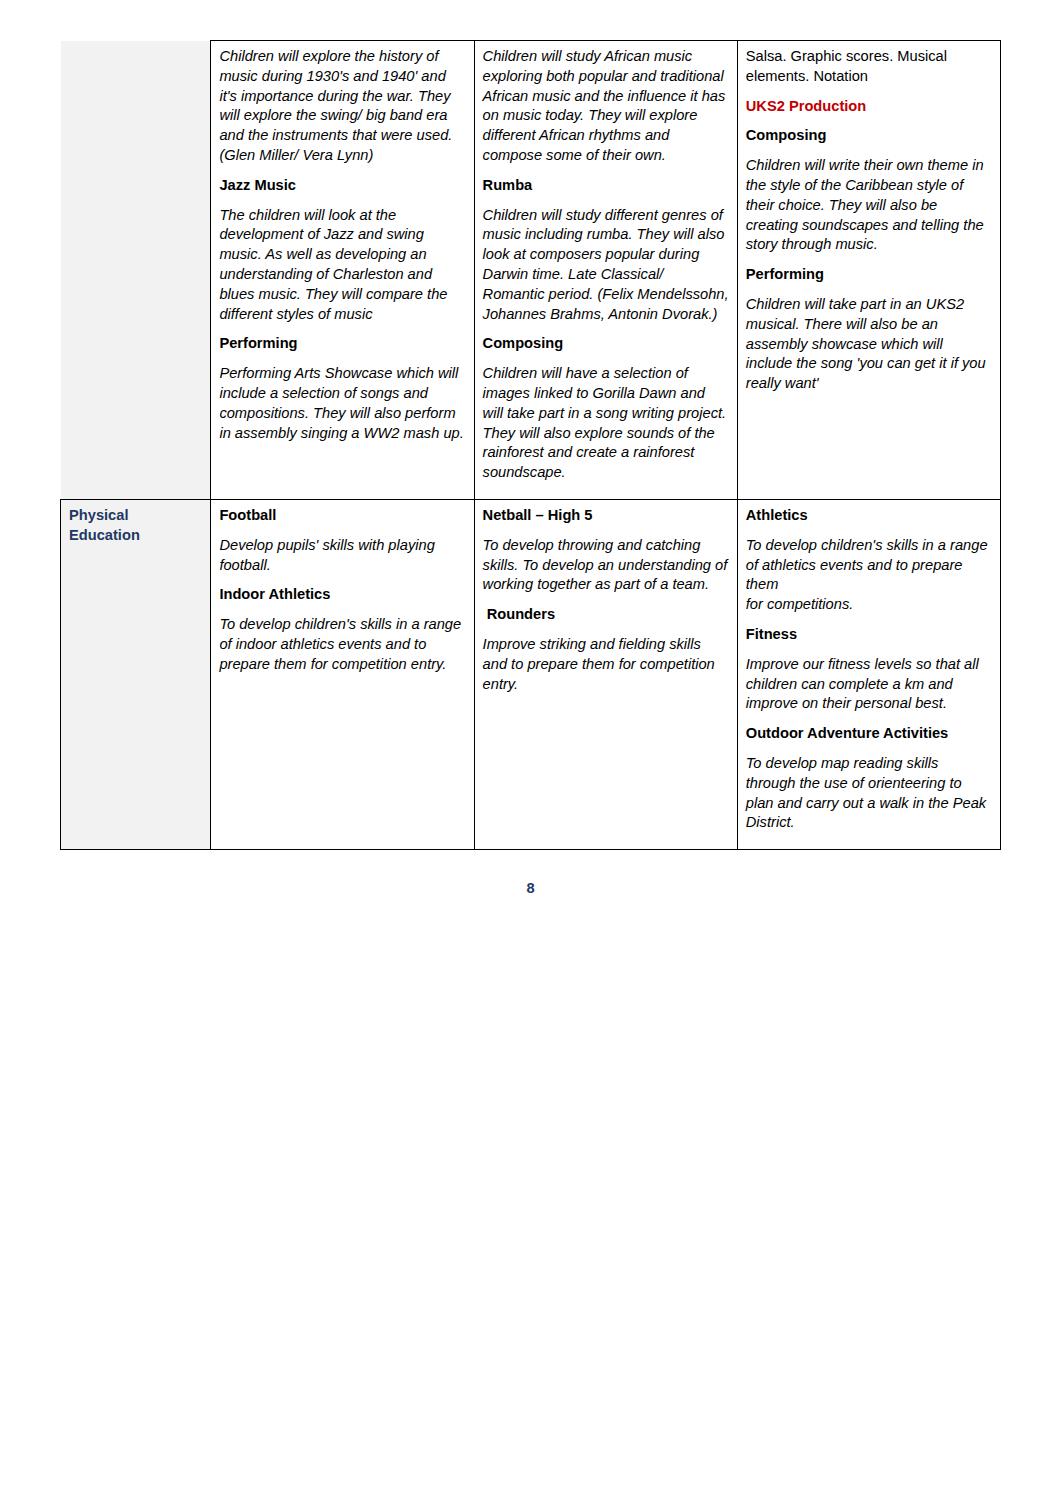| | Children will explore the history of music during 1930's and 1940' and it's importance during the war. They will explore the swing/ big band era and the instruments that were used. (Glen Miller/ Vera Lynn) Jazz Music The children will look at the development of Jazz and swing music. As well as developing an understanding of Charleston and blues music. They will compare the different styles of music Performing Performing Arts Showcase which will include a selection of songs and compositions. They will also perform in assembly singing a WW2 mash up. | Children will study African music exploring both popular and traditional African music and the influence it has on music today. They will explore different African rhythms and compose some of their own. Rumba Children will study different genres of music including rumba. They will also look at composers popular during Darwin time. Late Classical/ Romantic period. (Felix Mendelssohn, Johannes Brahms, Antonin Dvorak.) Composing Children will have a selection of images linked to Gorilla Dawn and will take part in a song writing project. They will also explore sounds of the rainforest and create a rainforest soundscape. | Salsa. Graphic scores. Musical elements. Notation UKS2 Production Composing Children will write their own theme in the style of the Caribbean style of their choice. They will also be creating soundscapes and telling the story through music. Performing Children will take part in an UKS2 musical. There will also be an assembly showcase which will include the song 'you can get it if you really want' |
| Physical Education | Football Develop pupils' skills with playing football. Indoor Athletics To develop children's skills in a range of indoor athletics events and to prepare them for competition entry. | Netball – High 5 To develop throwing and catching skills. To develop an understanding of working together as part of a team. Rounders Improve striking and fielding skills and to prepare them for competition entry. | Athletics To develop children's skills in a range of athletics events and to prepare them for competitions. Fitness Improve our fitness levels so that all children can complete a km and improve on their personal best. Outdoor Adventure Activities To develop map reading skills through the use of orienteering to plan and carry out a walk in the Peak District. |
8